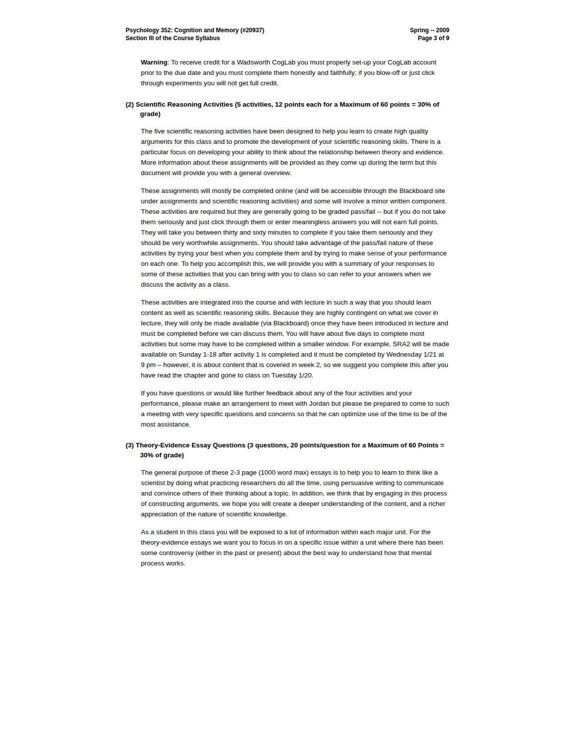Psychology 352: Cognition and Memory (#20937)
Spring -- 2009
Section III of the Course Syllabus
Page 3 of 9
Warning: To receive credit for a Wadsworth CogLab you must properly set-up your CogLab account prior to the due date and you must complete them honestly and faithfully; if you blow-off or just click through experiments you will not get full credit.
(2) Scientific Reasoning Activities (5 activities, 12 points each for a Maximum of 60 points = 30% of grade)
The five scientific reasoning activities have been designed to help you learn to create high quality arguments for this class and to promote the development of your scientific reasoning skills. There is a particular focus on developing your ability to think about the relationship between theory and evidence. More information about these assignments will be provided as they come up during the term but this document will provide you with a general overview.
These assignments will mostly be completed online (and will be accessible through the Blackboard site under assignments and scientific reasoning activities) and some will involve a minor written component. These activities are required but they are generally going to be graded pass/fail -- but if you do not take them seriously and just click through them or enter meaningless answers you will not earn full points. They will take you between thirty and sixty minutes to complete if you take them seriously and they should be very worthwhile assignments. You should take advantage of the pass/fail nature of these activities by trying your best when you complete them and by trying to make sense of your performance on each one. To help you accomplish this, we will provide you with a summary of your responses to some of these activities that you can bring with you to class so can refer to your answers when we discuss the activity as a class.
These activities are integrated into the course and with lecture in such a way that you should learn content as well as scientific reasoning skills. Because they are highly contingent on what we cover in lecture, they will only be made available (via Blackboard) once they have been introduced in lecture and must be completed before we can discuss them. You will have about five days to complete most activities but some may have to be completed within a smaller window. For example, SRA2 will be made available on Sunday 1-18 after activity 1 is completed and it must be completed by Wednesday 1/21 at 9 pm – however, it is about content that is covered in week 2, so we suggest you complete this after you have read the chapter and gone to class on Tuesday 1/20.
If you have questions or would like further feedback about any of the four activities and your performance, please make an arrangement to meet with Jordan but please be prepared to come to such a meeting with very specific questions and concerns so that he can optimize use of the time to be of the most assistance.
(3) Theory-Evidence Essay Questions (3 questions, 20 points/question for a Maximum of 60 Points = 30% of grade)
The general purpose of these 2-3 page (1000 word max) essays is to help you to learn to think like a scientist by doing what practicing researchers do all the time, using persuasive writing to communicate and convince others of their thinking about a topic. In addition, we think that by engaging in this process of constructing arguments, we hope you will create a deeper understanding of the content, and a richer appreciation of the nature of scientific knowledge.
As a student in this class you will be exposed to a lot of information within each major unit. For the theory-evidence essays we want you to focus in on a specific issue within a unit where there has been some controversy (either in the past or present) about the best way to understand how that mental process works.